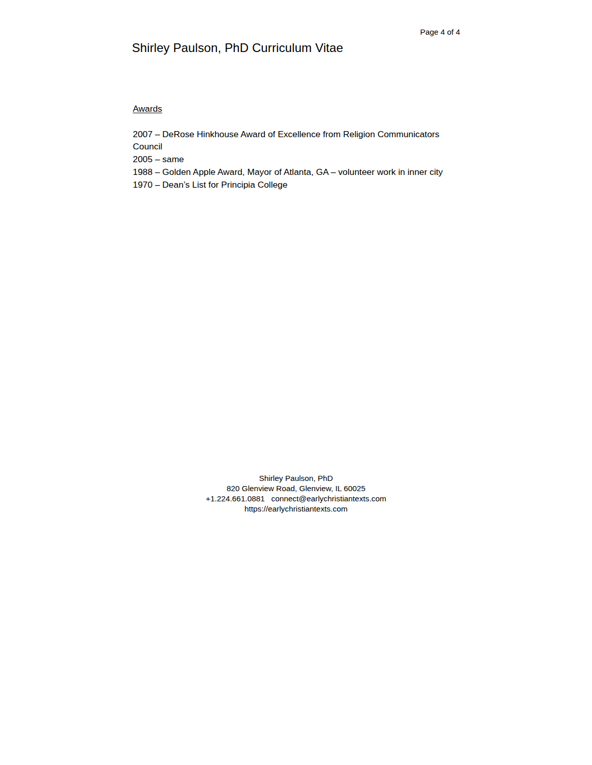Page 4 of 4
Shirley Paulson, PhD Curriculum Vitae
Awards
2007 – DeRose Hinkhouse Award of Excellence from Religion Communicators Council
2005 – same
1988 – Golden Apple Award, Mayor of Atlanta, GA – volunteer work in inner city
1970 – Dean’s List for Principia College
Shirley Paulson, PhD
820 Glenview Road, Glenview, IL 60025
+1.224.661.0881 connect@earlychristiantexts.com
https://earlychristiantexts.com